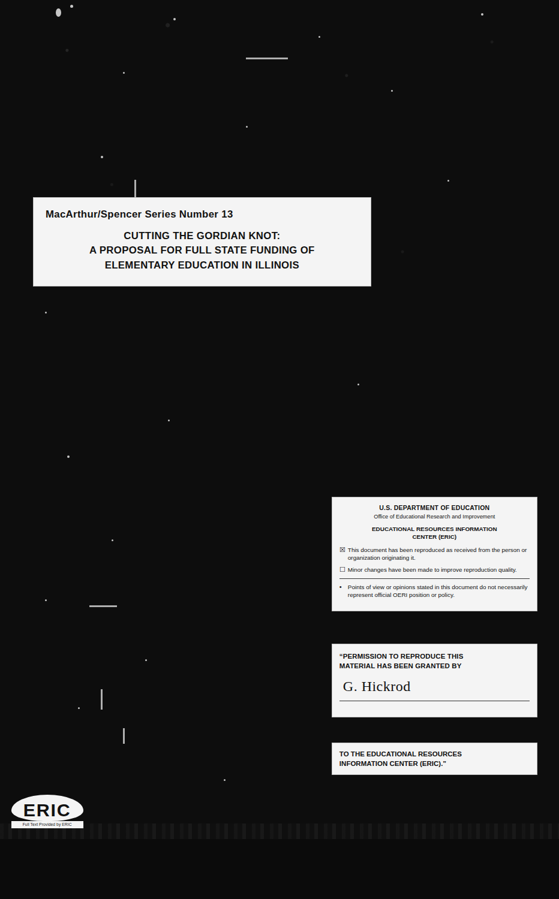MacArthur/Spencer Series Number 13
CUTTING THE GORDIAN KNOT:
A PROPOSAL FOR FULL STATE FUNDING OF
ELEMENTARY EDUCATION IN ILLINOIS
U.S. DEPARTMENT OF EDUCATION
Office of Educational Research and Improvement
EDUCATIONAL RESOURCES INFORMATION
CENTER (ERIC)
☒This document has been reproduced as received from the person or organization originating it.
☐Minor changes have been made to improve reproduction quality.
•Points of view or opinions stated in this document do not necessarily represent official OERI position or policy.
“PERMISSION TO REPRODUCE THIS
MATERIAL HAS BEEN GRANTED BY
G. Hickrod
TO THE EDUCATIONAL RESOURCES
INFORMATION CENTER (ERIC).”
ERIC
Full Text Provided by ERIC